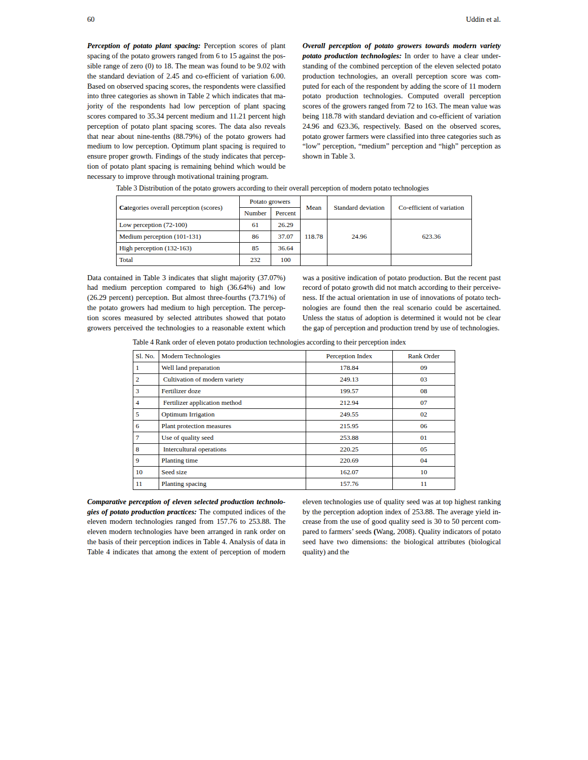60 Uddin et al.
Perception of potato plant spacing: Perception scores of plant spacing of the potato growers ranged from 6 to 15 against the possible range of zero (0) to 18. The mean was found to be 9.02 with the standard deviation of 2.45 and co-efficient of variation 6.00. Based on observed spacing scores, the respondents were classified into three categories as shown in Table 2 which indicates that majority of the respondents had low perception of plant spacing scores compared to 35.34 percent medium and 11.21 percent high perception of potato plant spacing scores. The data also reveals that near about nine-tenths (88.79%) of the potato growers had medium to low perception. Optimum plant spacing is required to ensure proper growth. Findings of the study indicates that perception of potato plant spacing is remaining behind which would be necessary to improve through motivational training program.
Overall perception of potato growers towards modern variety potato production technologies: In order to have a clear understanding of the combined perception of the eleven selected potato production technologies, an overall perception score was computed for each of the respondent by adding the score of 11 modern potato production technologies. Computed overall perception scores of the growers ranged from 72 to 163. The mean value was being 118.78 with standard deviation and co-efficient of variation 24.96 and 623.36, respectively. Based on the observed scores, potato grower farmers were classified into three categories such as “low” perception, “medium” perception and “high” perception as shown in Table 3.
Table 3 Distribution of the potato growers according to their overall perception of modern potato technologies
| Ca tegories overall perception (scores) | Potato growers | Mean | Standard deviation | Co-efficient of variation |
| --- | --- | --- | --- | --- |
| Number | Percent |
| Low perception (72-100) | 61 | 26.29 | 118.78 | 24.96 | 623.36 |
| Medium perception (101-131) | 86 | 37.07 |
| High perception (132-163) | 85 | 36.64 |
| Total | 232 | 100 | | | |
Data contained in Table 3 indicates that slight majority (37.07%) had medium perception compared to high (36.64%) and low (26.29 percent) perception. But almost three-fourths (73.71%) of the potato growers had medium to high perception. The perception scores measured by selected attributes showed that potato growers perceived the technologies to a reasonable extent which was a positive indication of potato production. But the recent past record of potato growth did not match according to their perceiveness. If the actual orientation in use of innovations of potato technologies are found then the real scenario could be ascertained. Unless the status of adoption is determined it would not be clear the gap of perception and production trend by use of technologies.
Table 4 Rank order of eleven potato production technologies according to their perception index
| Sl. No. | Modern Technologies | Perception Index | Rank Order |
| --- | --- | --- | --- |
| 1 | Well land preparation | 178.84 | 09 |
| 2 | Cultivation of modern variety | 249.13 | 03 |
| 3 | Fertilizer doze | 199.57 | 08 |
| 4 | Fertilizer application method | 212.94 | 07 |
| 5 | Optimum Irrigation | 249.55 | 02 |
| 6 | Plant protection measures | 215.95 | 06 |
| 7 | Use of quality seed | 253.88 | 01 |
| 8 | Intercultural operations | 220.25 | 05 |
| 9 | Planting time | 220.69 | 04 |
| 10 | Seed size | 162.07 | 10 |
| 11 | Planting spacing | 157.76 | 11 |
Comparative perception of eleven selected production technologies of potato production practices: The computed indices of the eleven modern technologies ranged from 157.76 to 253.88. The eleven modern technologies have been arranged in rank order on the basis of their perception indices in Table 4. Analysis of data in Table 4 indicates that among the extent of perception of modern eleven technologies use of quality seed was at top highest ranking by the perception adoption index of 253.88. The average yield increase from the use of good quality seed is 30 to 50 percent compared to farmers’ seeds (Wang, 2008). Quality indicators of potato seed have two dimensions: the biological attributes (biological quality) and the